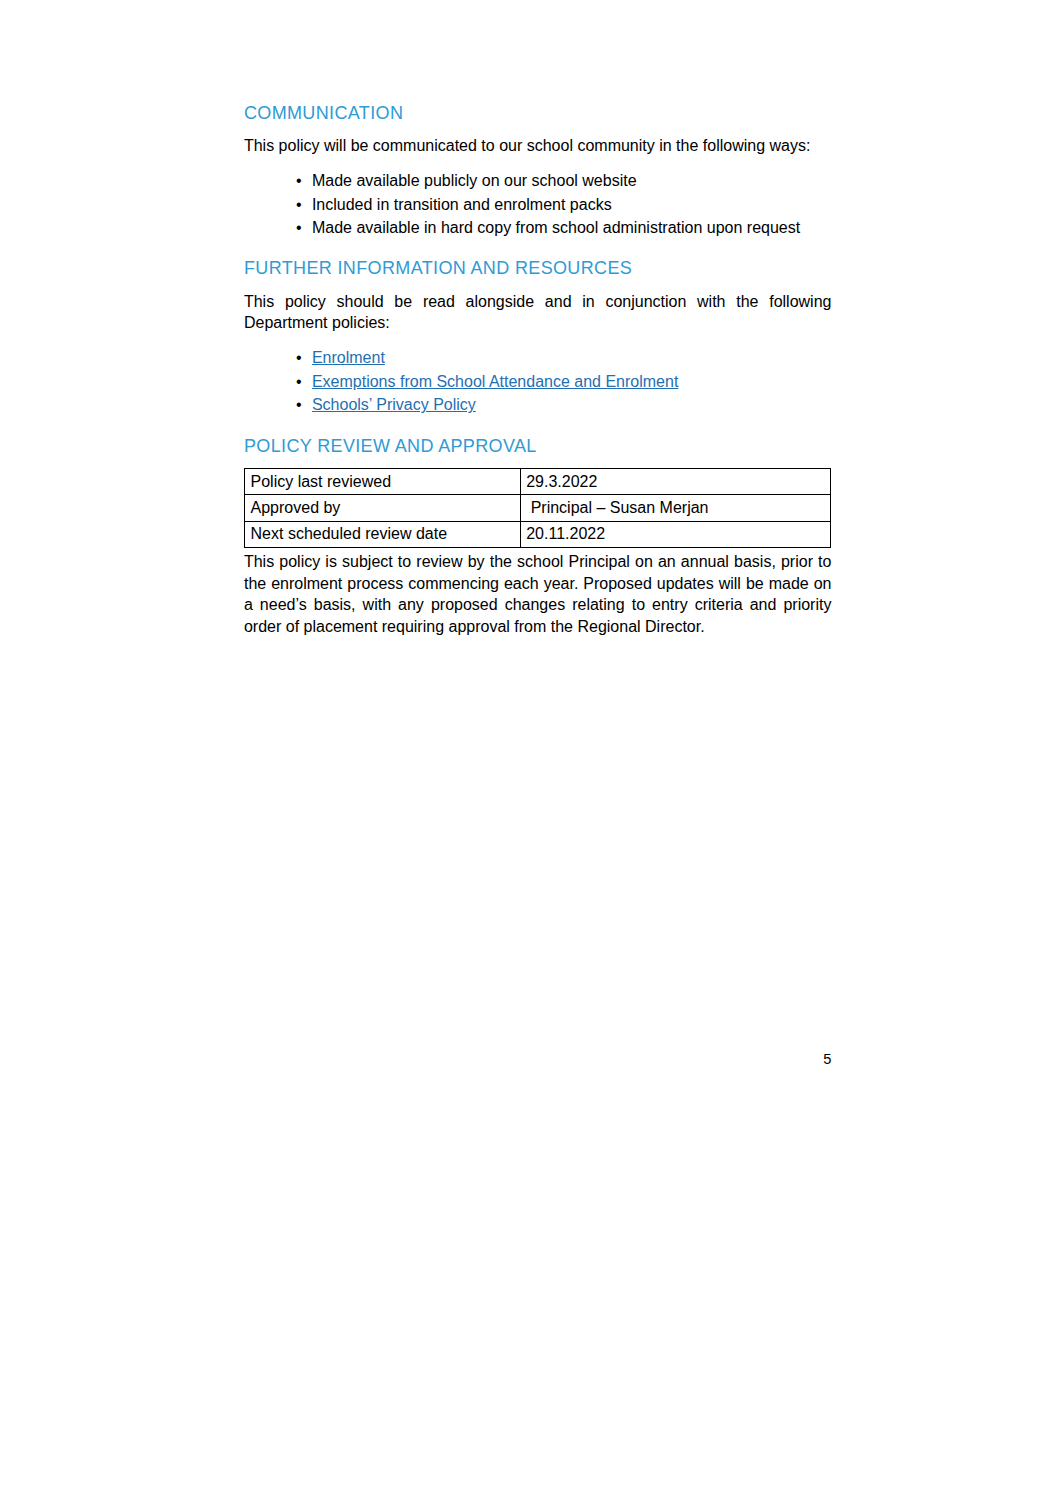Communication
This policy will be communicated to our school community in the following ways:
Made available publicly on our school website
Included in transition and enrolment packs
Made available in hard copy from school administration upon request
Further Information and Resources
This policy should be read alongside and in conjunction with the following Department policies:
Enrolment
Exemptions from School Attendance and Enrolment
Schools’ Privacy Policy
Policy Review and Approval
| Policy last reviewed | 29.3.2022 |
| Approved by | Principal – Susan Merjan |
| Next scheduled review date | 20.11.2022 |
This policy is subject to review by the school Principal on an annual basis, prior to the enrolment process commencing each year. Proposed updates will be made on a need’s basis, with any proposed changes relating to entry criteria and priority order of placement requiring approval from the Regional Director.
5